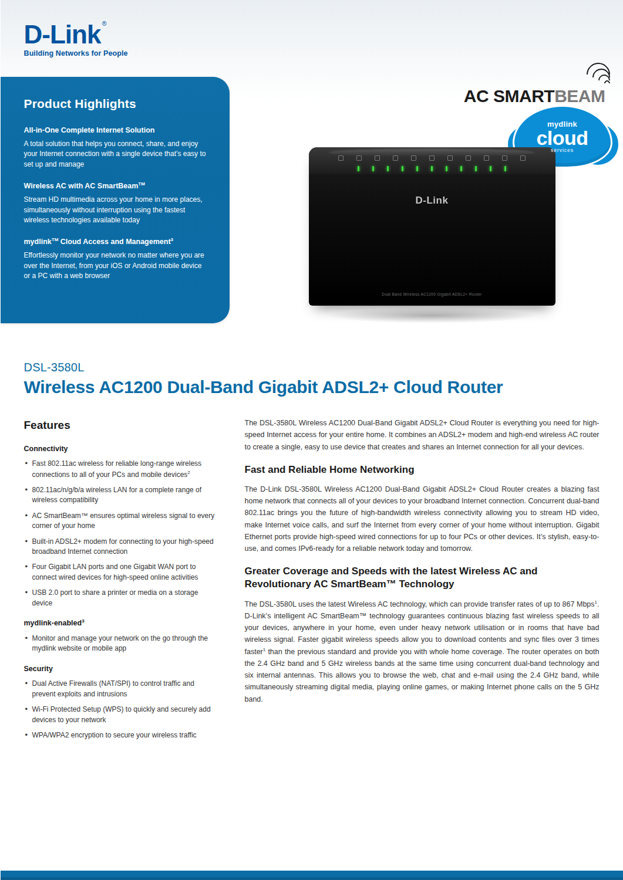D-Link®
Building Networks for People
Product Highlights
All-in-One Complete Internet Solution
A total solution that helps you connect, share, and enjoy your Internet connection with a single device that’s easy to set up and manage
Wireless AC with AC SmartBeamTM
Stream HD multimedia across your home in more places, simultaneously without interruption using the fastest wireless technologies available today
mydlinkTM Cloud Access and Management3
Effortlessly monitor your network no matter where you are over the Internet, from your iOS or Android mobile device or a PC with a web browser
AC SMARTBEAM
mydlink cloud services
D-Link
Dual Band Wireless AC1200 Gigabit ADSL2+ Router
DSL-3580L
Wireless AC1200 Dual-Band Gigabit ADSL2+ Cloud Router
Features
Connectivity
Fast 802.11ac wireless for reliable long-range wireless connections to all of your PCs and mobile devices2
802.11ac/n/g/b/a wireless LAN for a complete range of wireless compatibility
AC SmartBeam™ ensures optimal wireless signal to every corner of your home
Built-in ADSL2+ modem for connecting to your high-speed broadband Internet connection
Four Gigabit LAN ports and one Gigabit WAN port to connect wired devices for high-speed online activities
USB 2.0 port to share a printer or media on a storage device
mydlink-enabled3
Monitor and manage your network on the go through the mydlink website or mobile app
Security
Dual Active Firewalls (NAT/SPI) to control traffic and prevent exploits and intrusions
Wi-Fi Protected Setup (WPS) to quickly and securely add devices to your network
WPA/WPA2 encryption to secure your wireless traffic
The DSL-3580L Wireless AC1200 Dual-Band Gigabit ADSL2+ Cloud Router is everything you need for high-speed Internet access for your entire home. It combines an ADSL2+ modem and high-end wireless AC router to create a single, easy to use device that creates and shares an Internet connection for all your devices.
Fast and Reliable Home Networking
The D-Link DSL-3580L Wireless AC1200 Dual-Band Gigabit ADSL2+ Cloud Router creates a blazing fast home network that connects all of your devices to your broadband Internet connection. Concurrent dual-band 802.11ac brings you the future of high-bandwidth wireless connectivity allowing you to stream HD video, make Internet voice calls, and surf the Internet from every corner of your home without interruption. Gigabit Ethernet ports provide high-speed wired connections for up to four PCs or other devices. It’s stylish, easy-to-use, and comes IPv6-ready for a reliable network today and tomorrow.
Greater Coverage and Speeds with the latest Wireless AC and Revolutionary AC SmartBeam™ Technology
The DSL-3580L uses the latest Wireless AC technology, which can provide transfer rates of up to 867 Mbps1. D-Link’s intelligent AC SmartBeam™ technology guarantees continuous blazing fast wireless speeds to all your devices, anywhere in your home, even under heavy network utilisation or in rooms that have bad wireless signal. Faster gigabit wireless speeds allow you to download contents and sync files over 3 times faster1 than the previous standard and provide you with whole home coverage. The router operates on both the 2.4 GHz band and 5 GHz wireless bands at the same time using concurrent dual-band technology and six internal antennas. This allows you to browse the web, chat and e-mail using the 2.4 GHz band, while simultaneously streaming digital media, playing online games, or making Internet phone calls on the 5 GHz band.